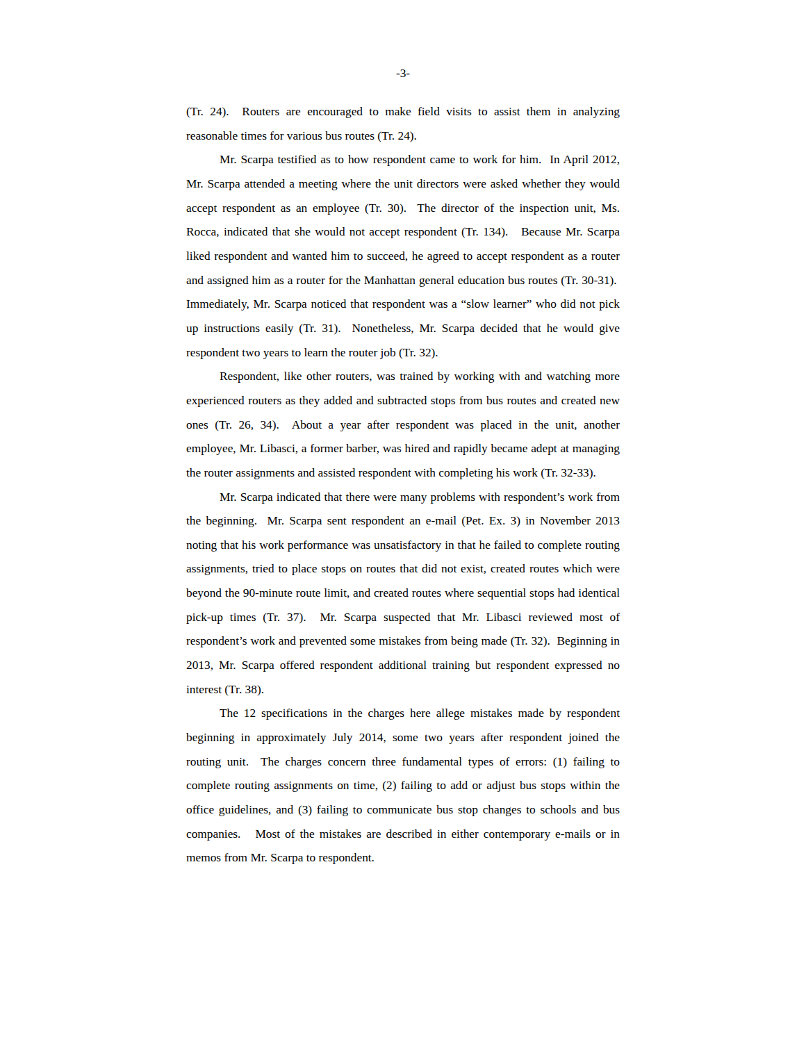-3-
(Tr. 24). Routers are encouraged to make field visits to assist them in analyzing reasonable times for various bus routes (Tr. 24).
Mr. Scarpa testified as to how respondent came to work for him. In April 2012, Mr. Scarpa attended a meeting where the unit directors were asked whether they would accept respondent as an employee (Tr. 30). The director of the inspection unit, Ms. Rocca, indicated that she would not accept respondent (Tr. 134). Because Mr. Scarpa liked respondent and wanted him to succeed, he agreed to accept respondent as a router and assigned him as a router for the Manhattan general education bus routes (Tr. 30-31). Immediately, Mr. Scarpa noticed that respondent was a “slow learner” who did not pick up instructions easily (Tr. 31). Nonetheless, Mr. Scarpa decided that he would give respondent two years to learn the router job (Tr. 32).
Respondent, like other routers, was trained by working with and watching more experienced routers as they added and subtracted stops from bus routes and created new ones (Tr. 26, 34). About a year after respondent was placed in the unit, another employee, Mr. Libasci, a former barber, was hired and rapidly became adept at managing the router assignments and assisted respondent with completing his work (Tr. 32-33).
Mr. Scarpa indicated that there were many problems with respondent’s work from the beginning. Mr. Scarpa sent respondent an e-mail (Pet. Ex. 3) in November 2013 noting that his work performance was unsatisfactory in that he failed to complete routing assignments, tried to place stops on routes that did not exist, created routes which were beyond the 90-minute route limit, and created routes where sequential stops had identical pick-up times (Tr. 37). Mr. Scarpa suspected that Mr. Libasci reviewed most of respondent’s work and prevented some mistakes from being made (Tr. 32). Beginning in 2013, Mr. Scarpa offered respondent additional training but respondent expressed no interest (Tr. 38).
The 12 specifications in the charges here allege mistakes made by respondent beginning in approximately July 2014, some two years after respondent joined the routing unit. The charges concern three fundamental types of errors: (1) failing to complete routing assignments on time, (2) failing to add or adjust bus stops within the office guidelines, and (3) failing to communicate bus stop changes to schools and bus companies. Most of the mistakes are described in either contemporary e-mails or in memos from Mr. Scarpa to respondent.